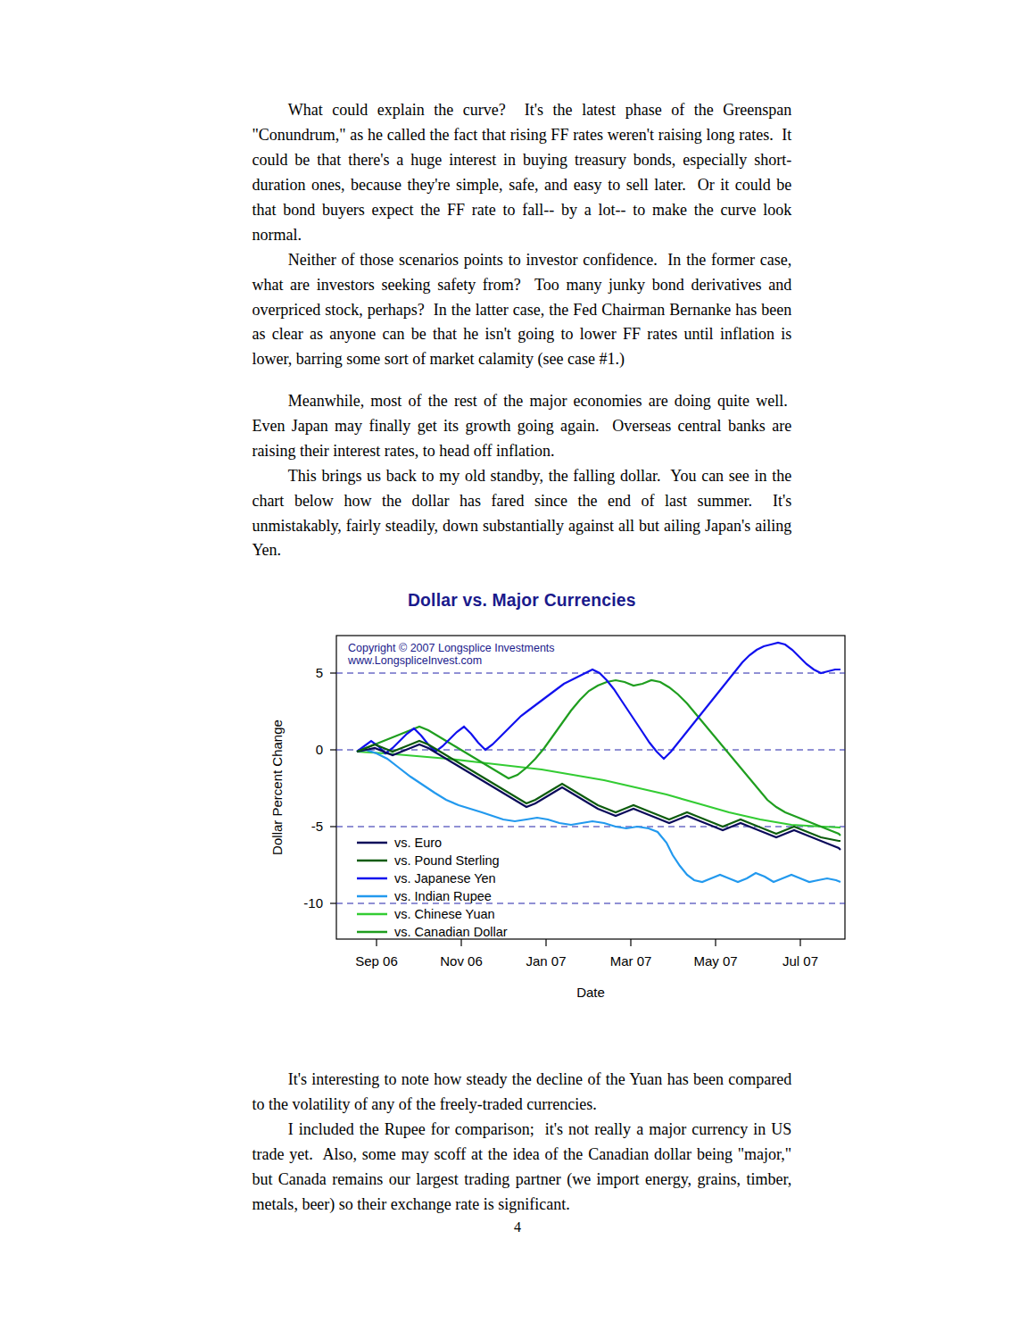What could explain the curve? It's the latest phase of the Greenspan "Conundrum," as he called the fact that rising FF rates weren't raising long rates. It could be that there's a huge interest in buying treasury bonds, especially short-duration ones, because they're simple, safe, and easy to sell later. Or it could be that bond buyers expect the FF rate to fall-- by a lot-- to make the curve look normal.
Neither of those scenarios points to investor confidence. In the former case, what are investors seeking safety from? Too many junky bond derivatives and overpriced stock, perhaps? In the latter case, the Fed Chairman Bernanke has been as clear as anyone can be that he isn't going to lower FF rates until inflation is lower, barring some sort of market calamity (see case #1.)
Meanwhile, most of the rest of the major economies are doing quite well. Even Japan may finally get its growth going again. Overseas central banks are raising their interest rates, to head off inflation.
This brings us back to my old standby, the falling dollar. You can see in the chart below how the dollar has fared since the end of last summer. It's unmistakably, fairly steadily, down substantially against all but ailing Japan's ailing Yen.
Dollar vs. Major Currencies
5 0 -5 -10 Dollar Percent Change Sep 06 Nov 06 Jan 07 Mar 07 May 07 Jul 07 Date Copyright © 2007 Longsplice Investments www.LongspliceInvest.com vs. Euro vs. Pound Sterling vs. Japanese Yen vs. Indian Rupee vs. Chinese Yuan vs. Canadian Dollar
It's interesting to note how steady the decline of the Yuan has been compared to the volatility of any of the freely-traded currencies.
I included the Rupee for comparison; it's not really a major currency in US trade yet. Also, some may scoff at the idea of the Canadian dollar being "major," but Canada remains our largest trading partner (we import energy, grains, timber, metals, beer) so their exchange rate is significant.
4